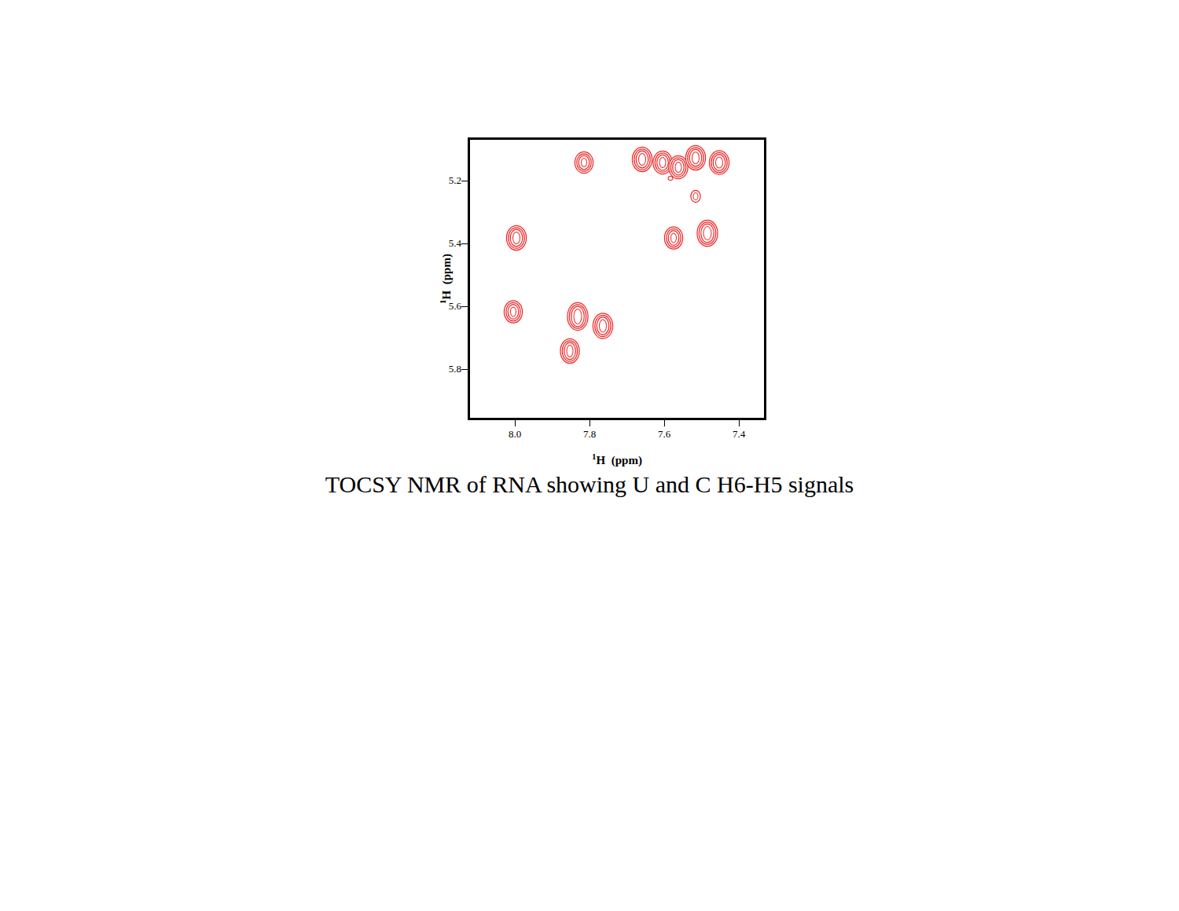5.2
5.4
5.6
5.8
8.0
7.8
7.6
7.4
1 H (ppm)
1 H (ppm)
TOCSY NMR of RNA showing U and C H6-H5 signals